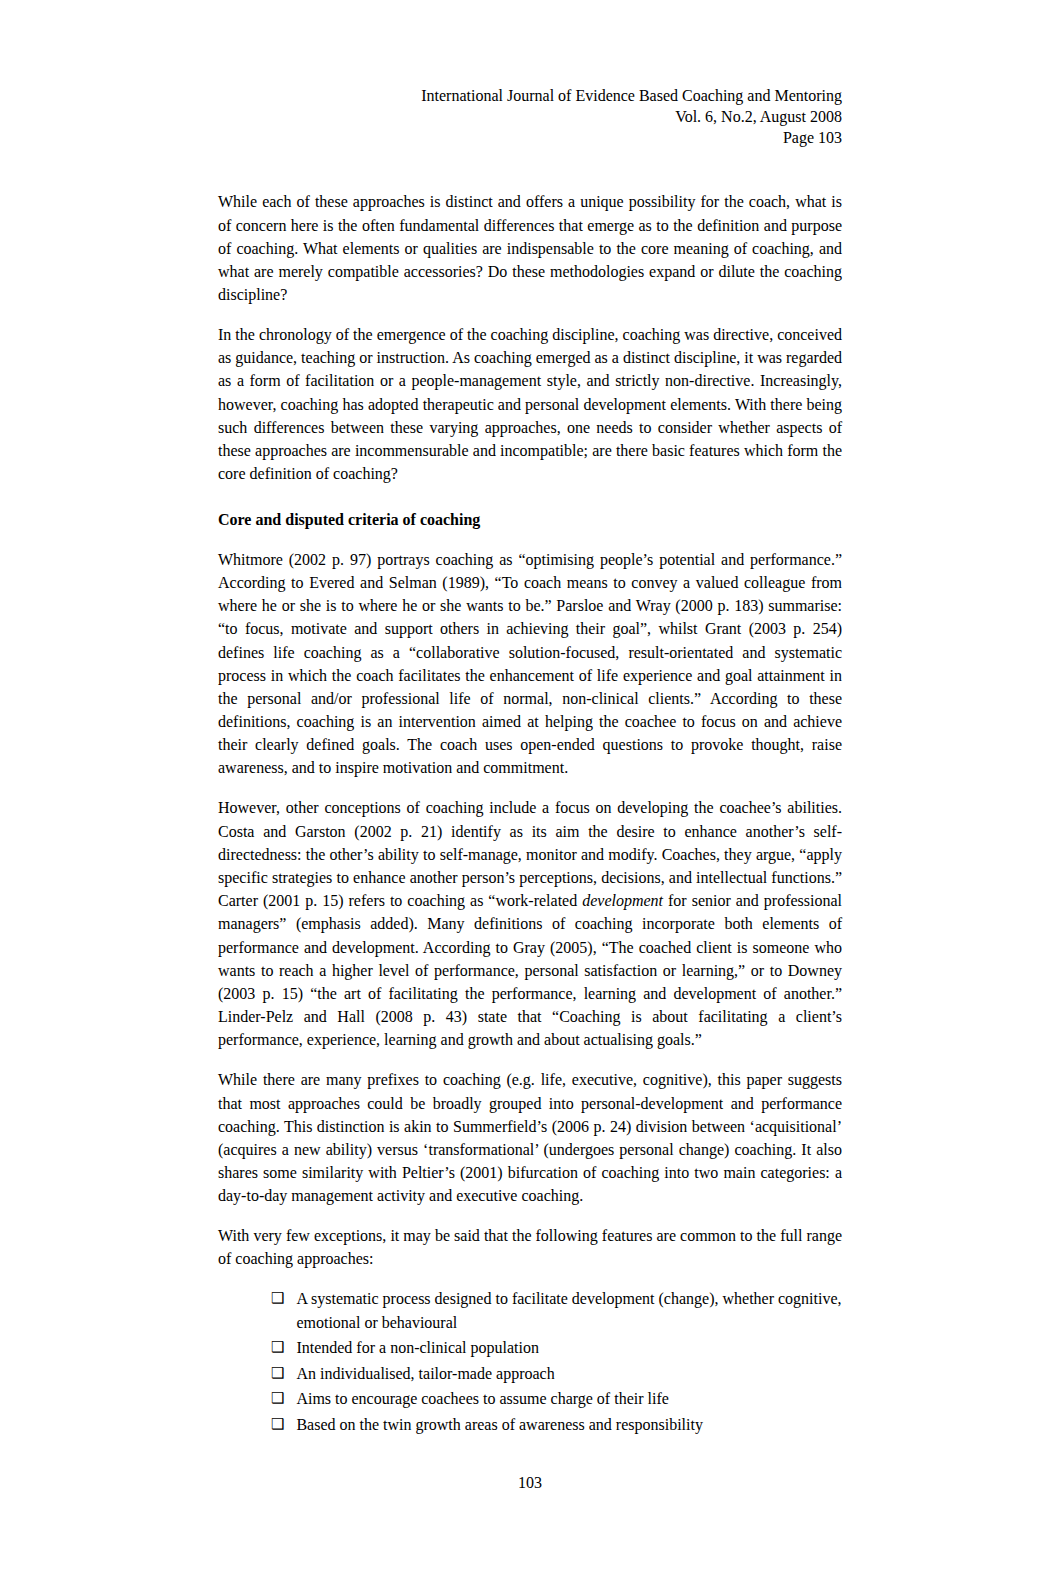International Journal of Evidence Based Coaching and Mentoring
Vol. 6, No.2, August 2008
Page 103
While each of these approaches is distinct and offers a unique possibility for the coach, what is of concern here is the often fundamental differences that emerge as to the definition and purpose of coaching. What elements or qualities are indispensable to the core meaning of coaching, and what are merely compatible accessories? Do these methodologies expand or dilute the coaching discipline?
In the chronology of the emergence of the coaching discipline, coaching was directive, conceived as guidance, teaching or instruction. As coaching emerged as a distinct discipline, it was regarded as a form of facilitation or a people-management style, and strictly non-directive. Increasingly, however, coaching has adopted therapeutic and personal development elements. With there being such differences between these varying approaches, one needs to consider whether aspects of these approaches are incommensurable and incompatible; are there basic features which form the core definition of coaching?
Core and disputed criteria of coaching
Whitmore (2002 p. 97) portrays coaching as “optimising people’s potential and performance.” According to Evered and Selman (1989), “To coach means to convey a valued colleague from where he or she is to where he or she wants to be.” Parsloe and Wray (2000 p. 183) summarise: “to focus, motivate and support others in achieving their goal”, whilst Grant (2003 p. 254) defines life coaching as a “collaborative solution-focused, result-orientated and systematic process in which the coach facilitates the enhancement of life experience and goal attainment in the personal and/or professional life of normal, non-clinical clients.” According to these definitions, coaching is an intervention aimed at helping the coachee to focus on and achieve their clearly defined goals. The coach uses open-ended questions to provoke thought, raise awareness, and to inspire motivation and commitment.
However, other conceptions of coaching include a focus on developing the coachee’s abilities. Costa and Garston (2002 p. 21) identify as its aim the desire to enhance another’s self-directedness: the other’s ability to self-manage, monitor and modify. Coaches, they argue, “apply specific strategies to enhance another person’s perceptions, decisions, and intellectual functions.” Carter (2001 p. 15) refers to coaching as “work-related development for senior and professional managers” (emphasis added). Many definitions of coaching incorporate both elements of performance and development. According to Gray (2005), “The coached client is someone who wants to reach a higher level of performance, personal satisfaction or learning,” or to Downey (2003 p. 15) “the art of facilitating the performance, learning and development of another.” Linder-Pelz and Hall (2008 p. 43) state that “Coaching is about facilitating a client’s performance, experience, learning and growth and about actualising goals.”
While there are many prefixes to coaching (e.g. life, executive, cognitive), this paper suggests that most approaches could be broadly grouped into personal-development and performance coaching. This distinction is akin to Summerfield’s (2006 p. 24) division between ‘acquisitional’ (acquires a new ability) versus ‘transformational’ (undergoes personal change) coaching. It also shares some similarity with Peltier’s (2001) bifurcation of coaching into two main categories: a day-to-day management activity and executive coaching.
With very few exceptions, it may be said that the following features are common to the full range of coaching approaches:
A systematic process designed to facilitate development (change), whether cognitive, emotional or behavioural
Intended for a non-clinical population
An individualised, tailor-made approach
Aims to encourage coachees to assume charge of their life
Based on the twin growth areas of awareness and responsibility
103